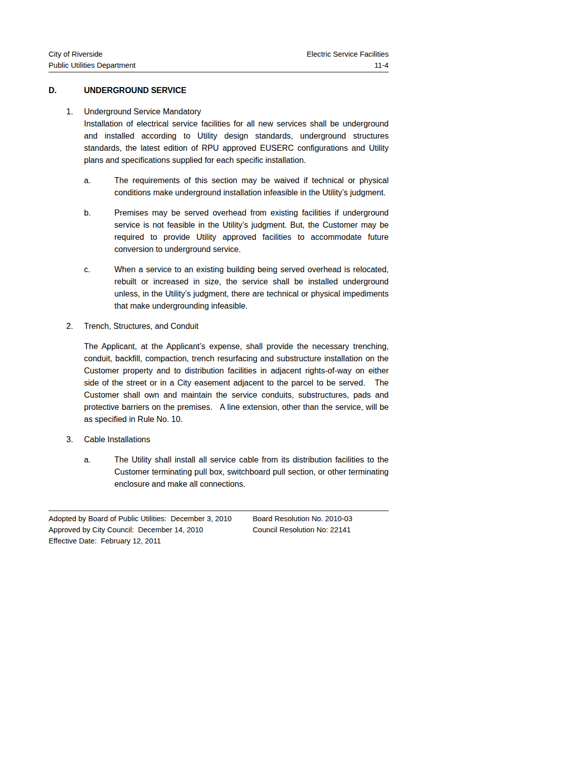City of Riverside
Public Utilities Department
Electric Service Facilities
11-4
D.
UNDERGROUND SERVICE
1.
Underground Service Mandatory
Installation of electrical service facilities for all new services shall be underground and installed according to Utility design standards, underground structures standards, the latest edition of RPU approved EUSERC configurations and Utility plans and specifications supplied for each specific installation.
a.
The requirements of this section may be waived if technical or physical conditions make underground installation infeasible in the Utility’s judgment.
b.
Premises may be served overhead from existing facilities if underground service is not feasible in the Utility’s judgment. But, the Customer may be required to provide Utility approved facilities to accommodate future conversion to underground service.
c.
When a service to an existing building being served overhead is relocated, rebuilt or increased in size, the service shall be installed underground unless, in the Utility’s judgment, there are technical or physical impediments that make undergrounding infeasible.
2.
Trench, Structures, and Conduit
The Applicant, at the Applicant’s expense, shall provide the necessary trenching, conduit, backfill, compaction, trench resurfacing and substructure installation on the Customer property and to distribution facilities in adjacent rights-of-way on either side of the street or in a City easement adjacent to the parcel to be served. The Customer shall own and maintain the service conduits, substructures, pads and protective barriers on the premises. A line extension, other than the service, will be as specified in Rule No. 10.
3.
Cable Installations
a.
The Utility shall install all service cable from its distribution facilities to the Customer terminating pull box, switchboard pull section, or other terminating enclosure and make all connections.
Adopted by Board of Public Utilities: December 3, 2010
Board Resolution No. 2010-03
Approved by City Council: December 14, 2010
Council Resolution No: 22141
Effective Date: February 12, 2011